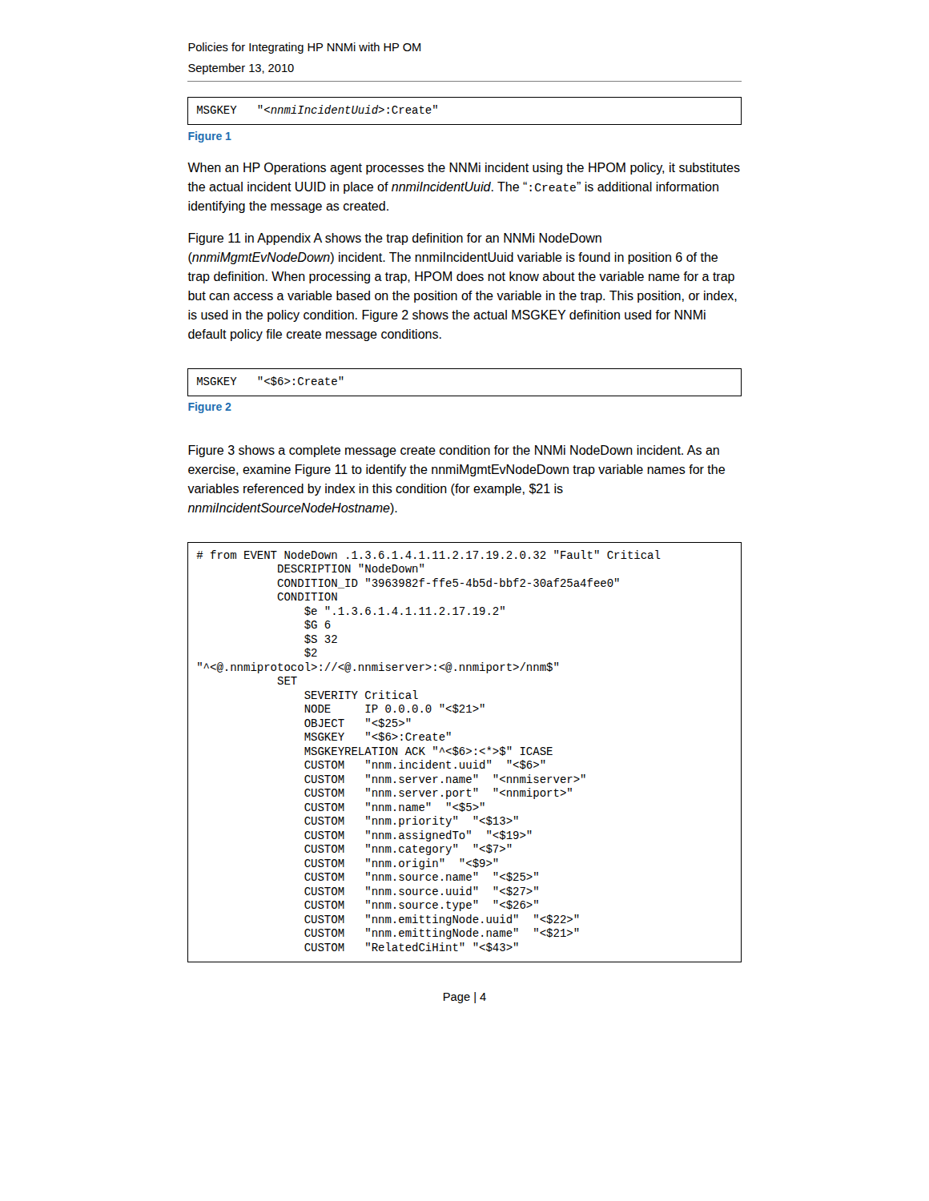Policies for Integrating HP NNMi with HP OM
September 13, 2010
MSGKEY "<nnmiIncidentUuid>:Create"
Figure 1
When an HP Operations agent processes the NNMi incident using the HPOM policy, it substitutes the actual incident UUID in place of nnmiIncidentUuid. The “:Create” is additional information identifying the message as created.
Figure 11 in Appendix A shows the trap definition for an NNMi NodeDown (nnmiMgmtEvNodeDown) incident. The nnmiIncidentUuid variable is found in position 6 of the trap definition. When processing a trap, HPOM does not know about the variable name for a trap but can access a variable based on the position of the variable in the trap. This position, or index, is used in the policy condition. Figure 2 shows the actual MSGKEY definition used for NNMi default policy file create message conditions.
MSGKEY "<$6>:Create"
Figure 2
Figure 3 shows a complete message create condition for the NNMi NodeDown incident. As an exercise, examine Figure 11 to identify the nnmiMgmtEvNodeDown trap variable names for the variables referenced by index in this condition (for example, $21 is nnmiIncidentSourceNodeHostname).
# from EVENT NodeDown .1.3.6.1.4.1.11.2.17.19.2.0.32 "Fault" Critical DESCRIPTION "NodeDown" CONDITION_ID "3963982f-ffe5-4b5d-bbf2-30af25a4fee0" CONDITION $e ".1.3.6.1.4.1.11.2.17.19.2" $G 6 $S 32 $2 "^<@.nnmiprotocol>://<@.nnmiserver>:<@.nnmiport>/nnm$" SET SEVERITY Critical NODE IP 0.0.0.0 "<$21>" OBJECT "<$25>" MSGKEY "<$6>:Create" MSGKEYRELATION ACK "^<$6>:<*>$" ICASE CUSTOM "nnm.incident.uuid" "<$6>" CUSTOM "nnm.server.name" "<nnmiserver>" CUSTOM "nnm.server.port" "<nnmiport>" CUSTOM "nnm.name" "<$5>" CUSTOM "nnm.priority" "<$13>" CUSTOM "nnm.assignedTo" "<$19>" CUSTOM "nnm.category" "<$7>" CUSTOM "nnm.origin" "<$9>" CUSTOM "nnm.source.name" "<$25>" CUSTOM "nnm.source.uuid" "<$27>" CUSTOM "nnm.source.type" "<$26>" CUSTOM "nnm.emittingNode.uuid" "<$22>" CUSTOM "nnm.emittingNode.name" "<$21>" CUSTOM "RelatedCiHint" "<$43>"
Page | 4